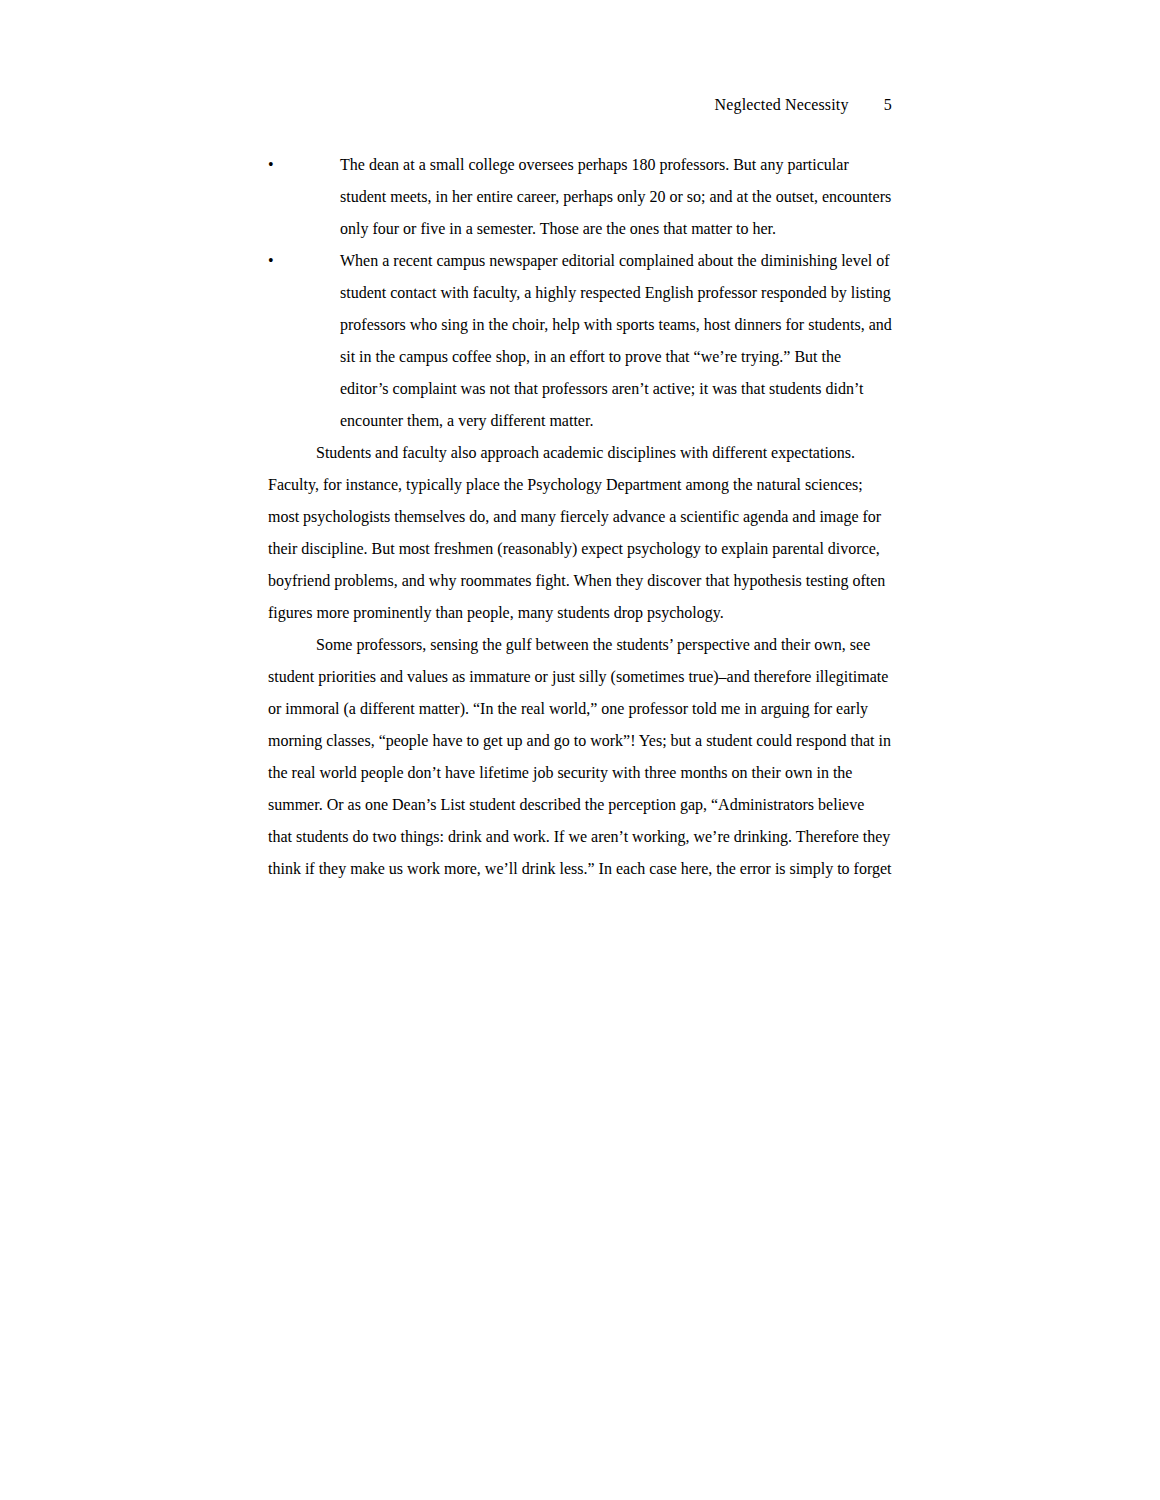Neglected Necessity 5
•The dean at a small college oversees perhaps 180 professors. But any particular student meets, in her entire career, perhaps only 20 or so; and at the outset, encounters only four or five in a semester. Those are the ones that matter to her.
•When a recent campus newspaper editorial complained about the diminishing level of student contact with faculty, a highly respected English professor responded by listing professors who sing in the choir, help with sports teams, host dinners for students, and sit in the campus coffee shop, in an effort to prove that “we’re trying.” But the editor’s complaint was not that professors aren’t active; it was that students didn’t encounter them, a very different matter.
Students and faculty also approach academic disciplines with different expectations. Faculty, for instance, typically place the Psychology Department among the natural sciences; most psychologists themselves do, and many fiercely advance a scientific agenda and image for their discipline. But most freshmen (reasonably) expect psychology to explain parental divorce, boyfriend problems, and why roommates fight. When they discover that hypothesis testing often figures more prominently than people, many students drop psychology.
Some professors, sensing the gulf between the students’ perspective and their own, see student priorities and values as immature or just silly (sometimes true)–and therefore illegitimate or immoral (a different matter). “In the real world,” one professor told me in arguing for early morning classes, “people have to get up and go to work”! Yes; but a student could respond that in the real world people don’t have lifetime job security with three months on their own in the summer. Or as one Dean’s List student described the perception gap, “Administrators believe that students do two things: drink and work. If we aren’t working, we’re drinking. Therefore they think if they make us work more, we’ll drink less.” In each case here, the error is simply to forget